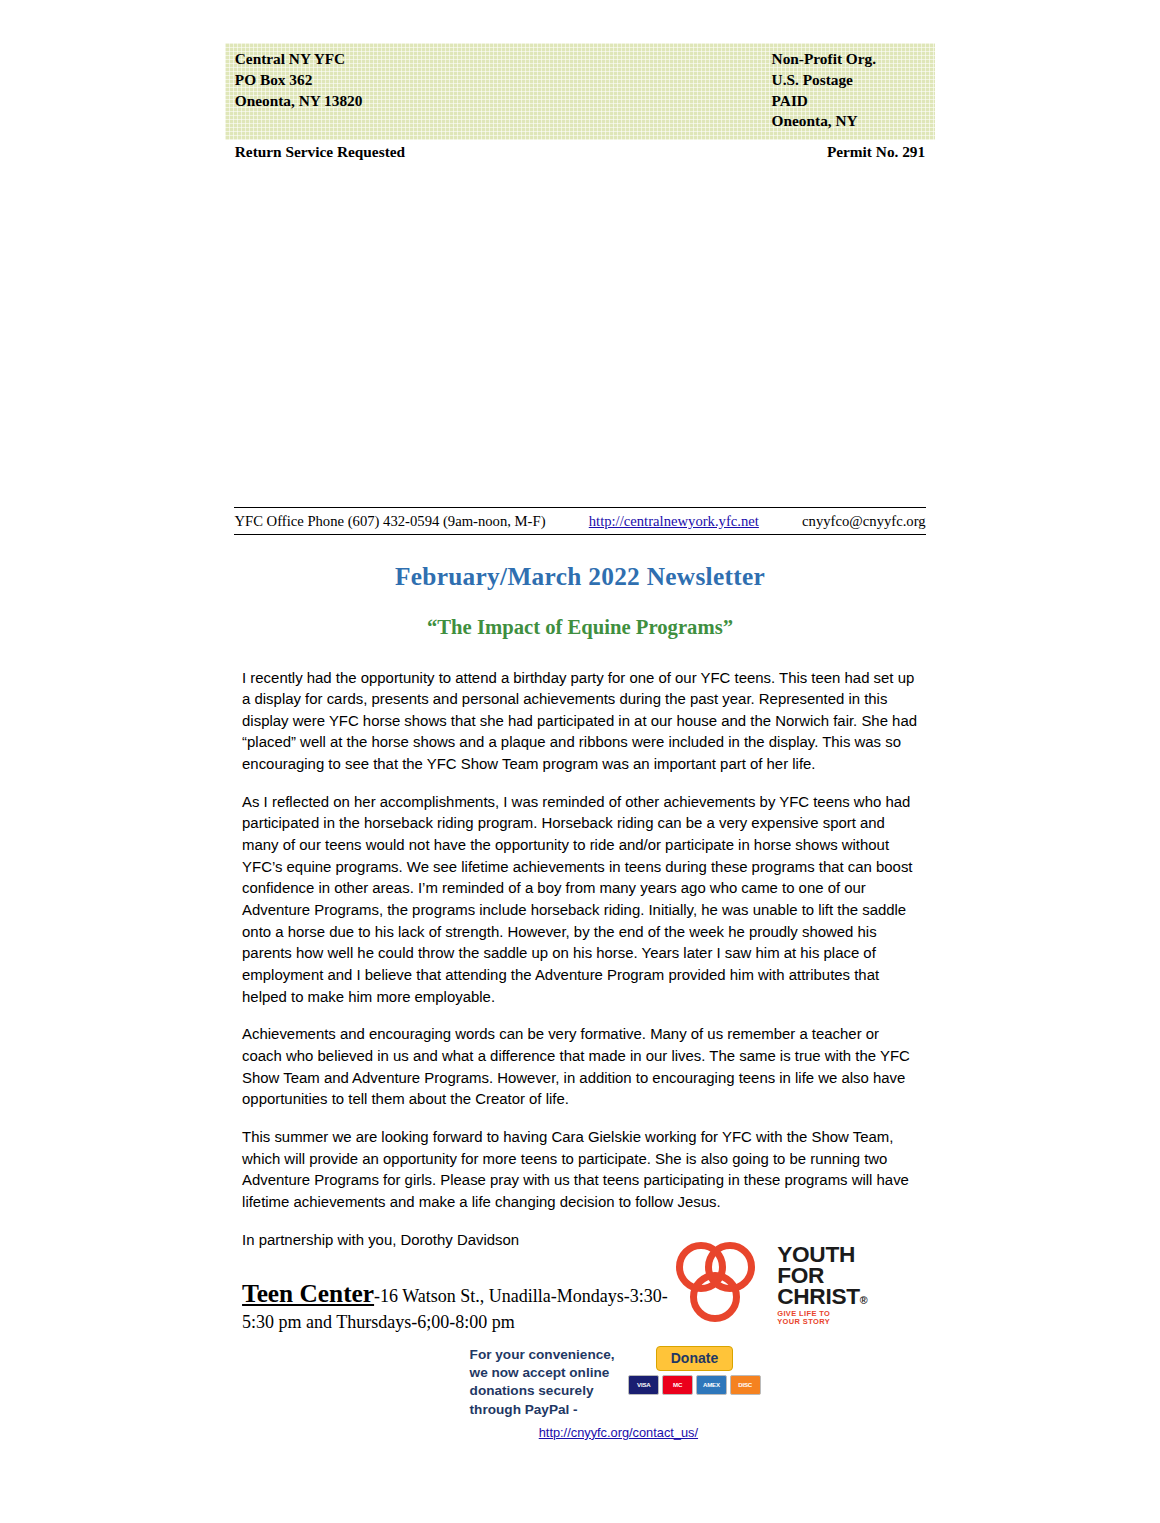Central NY YFC
PO Box 362
Oneonta, NY 13820
Non-Profit Org.
U.S. Postage
PAID
Oneonta, NY
Return Service Requested Permit No. 291
YFC Office Phone (607) 432-0594 (9am-noon, M-F) http://centralnewyork.yfc.net cnyyfco@cnyyfc.org
February/March 2022 Newsletter
“The Impact of Equine Programs”
I recently had the opportunity to attend a birthday party for one of our YFC teens. This teen had set up a display for cards, presents and personal achievements during the past year. Represented in this display were YFC horse shows that she had participated in at our house and the Norwich fair. She had “placed” well at the horse shows and a plaque and ribbons were included in the display. This was so encouraging to see that the YFC Show Team program was an important part of her life.
As I reflected on her accomplishments, I was reminded of other achievements by YFC teens who had participated in the horseback riding program. Horseback riding can be a very expensive sport and many of our teens would not have the opportunity to ride and/or participate in horse shows without YFC’s equine programs. We see lifetime achievements in teens during these programs that can boost confidence in other areas. I’m reminded of a boy from many years ago who came to one of our Adventure Programs, the programs include horseback riding. Initially, he was unable to lift the saddle onto a horse due to his lack of strength. However, by the end of the week he proudly showed his parents how well he could throw the saddle up on his horse. Years later I saw him at his place of employment and I believe that attending the Adventure Program provided him with attributes that helped to make him more employable.
Achievements and encouraging words can be very formative. Many of us remember a teacher or coach who believed in us and what a difference that made in our lives. The same is true with the YFC Show Team and Adventure Programs. However, in addition to encouraging teens in life we also have opportunities to tell them about the Creator of life.
This summer we are looking forward to having Cara Gielskie working for YFC with the Show Team, which will provide an opportunity for more teens to participate. She is also going to be running two Adventure Programs for girls. Please pray with us that teens participating in these programs will have lifetime achievements and make a life changing decision to follow Jesus.
In partnership with you, Dorothy Davidson
Teen Center-16 Watson St., Unadilla-Mondays-3:30-5:30 pm and Thursdays-6;00-8:00 pm
YOUTH
FOR
CHRIST® GIVE LIFE TO
YOUR STORY
For your convenience, we now accept online donations securely through PayPal -
Donate
VISA
MC
AMEX
DISC
http://cnyyfc.org/contact_us/